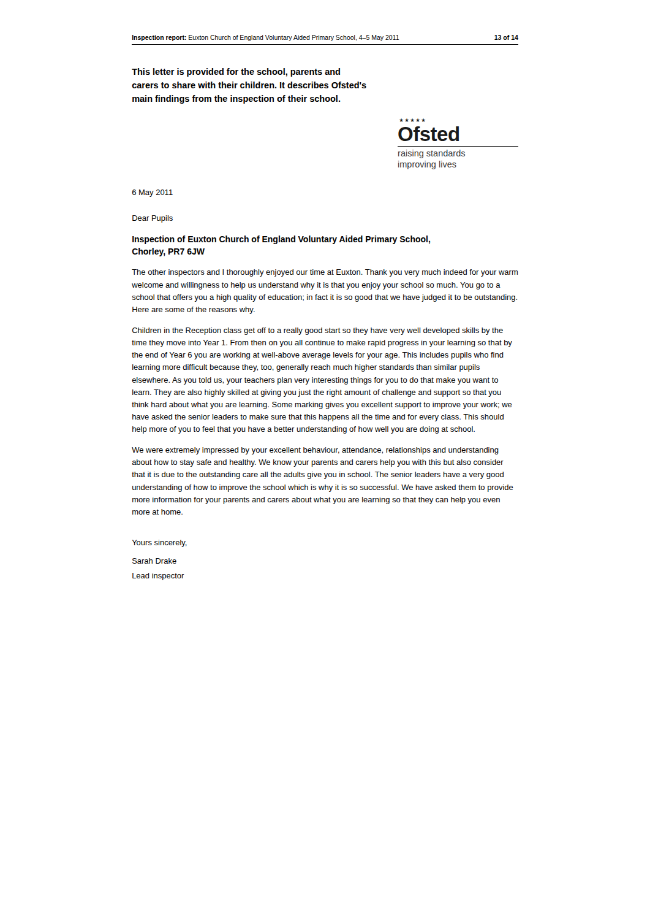Inspection report: Euxton Church of England Voluntary Aided Primary School, 4–5 May 2011
13 of 14
This letter is provided for the school, parents and
carers to share with their children. It describes Ofsted's
main findings from the inspection of their school.
★★★★★
Ofsted
raising standards
improving lives
6 May 2011
Dear Pupils
Inspection of Euxton Church of England Voluntary Aided Primary School, Chorley, PR7 6JW
The other inspectors and I thoroughly enjoyed our time at Euxton. Thank you very much indeed for your warm welcome and willingness to help us understand why it is that you enjoy your school so much. You go to a school that offers you a high quality of education; in fact it is so good that we have judged it to be outstanding. Here are some of the reasons why.
Children in the Reception class get off to a really good start so they have very well developed skills by the time they move into Year 1. From then on you all continue to make rapid progress in your learning so that by the end of Year 6 you are working at well-above average levels for your age. This includes pupils who find learning more difficult because they, too, generally reach much higher standards than similar pupils elsewhere. As you told us, your teachers plan very interesting things for you to do that make you want to learn. They are also highly skilled at giving you just the right amount of challenge and support so that you think hard about what you are learning. Some marking gives you excellent support to improve your work; we have asked the senior leaders to make sure that this happens all the time and for every class. This should help more of you to feel that you have a better understanding of how well you are doing at school.
We were extremely impressed by your excellent behaviour, attendance, relationships and understanding about how to stay safe and healthy. We know your parents and carers help you with this but also consider that it is due to the outstanding care all the adults give you in school. The senior leaders have a very good understanding of how to improve the school which is why it is so successful. We have asked them to provide more information for your parents and carers about what you are learning so that they can help you even more at home.
Yours sincerely,
Sarah Drake
Lead inspector